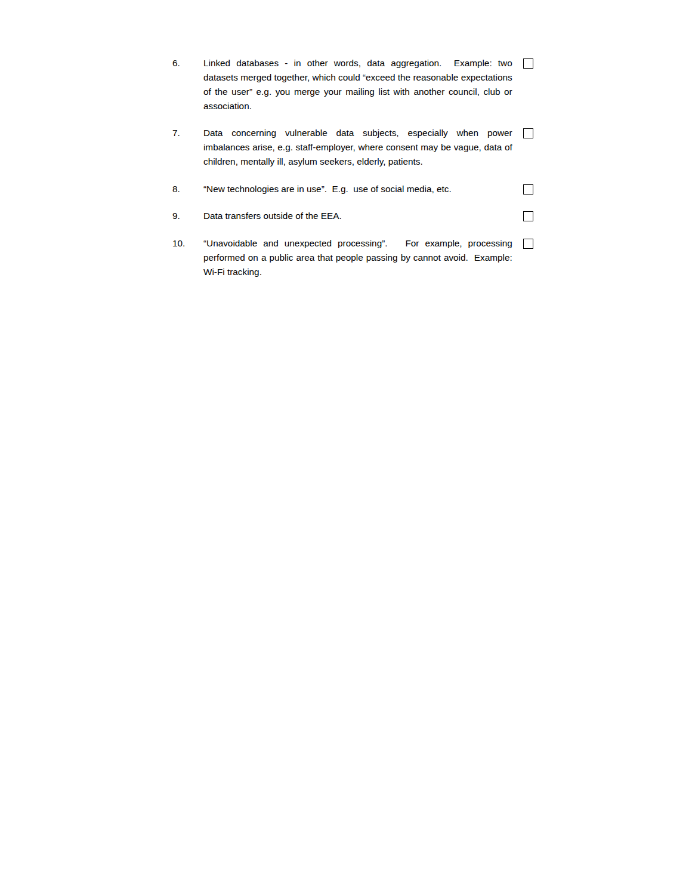6.
Linked databases - in other words, data aggregation. Example: two datasets merged together, which could “exceed the reasonable expectations of the user” e.g. you merge your mailing list with another council, club or association.
7.
Data concerning vulnerable data subjects, especially when power imbalances arise, e.g. staff-employer, where consent may be vague, data of children, mentally ill, asylum seekers, elderly, patients.
8.
“New technologies are in use”. E.g. use of social media, etc.
9.
Data transfers outside of the EEA.
10.
“Unavoidable and unexpected processing”. For example, processing performed on a public area that people passing by cannot avoid. Example: Wi-Fi tracking.